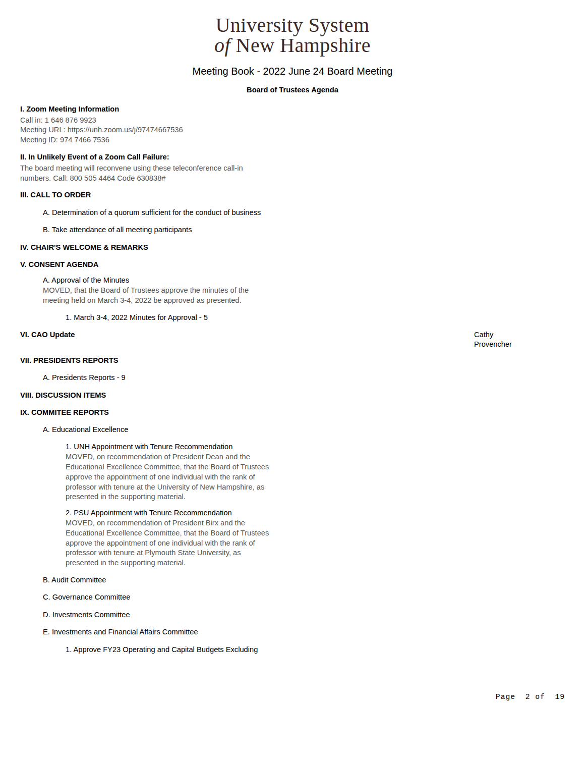University System
of New Hampshire
Meeting Book - 2022 June 24 Board Meeting
Board of Trustees Agenda
I. Zoom Meeting Information
Call in: 1 646 876 9923
Meeting URL: https://unh.zoom.us/j/97474667536
Meeting ID: 974 7466 7536
II. In Unlikely Event of a Zoom Call Failure:
The board meeting will reconvene using these teleconference call-in
numbers. Call: 800 505 4464 Code 630838#
III. CALL TO ORDER
A. Determination of a quorum sufficient for the conduct of business
B. Take attendance of all meeting participants
IV. CHAIR'S WELCOME & REMARKS
V. CONSENT AGENDA
A. Approval of the Minutes
MOVED, that the Board of Trustees approve the minutes of the
meeting held on March 3-4, 2022 be approved as presented.
1. March 3-4, 2022 Minutes for Approval - 5
VI. CAO Update
Cathy
Provencher
VII. PRESIDENTS REPORTS
A. Presidents Reports - 9
VIII. DISCUSSION ITEMS
IX. COMMITEE REPORTS
A. Educational Excellence
1. UNH Appointment with Tenure Recommendation
MOVED, on recommendation of President Dean and the
Educational Excellence Committee, that the Board of Trustees
approve the appointment of one individual with the rank of
professor with tenure at the University of New Hampshire, as
presented in the supporting material.
2. PSU Appointment with Tenure Recommendation
MOVED, on recommendation of President Birx and the
Educational Excellence Committee, that the Board of Trustees
approve the appointment of one individual with the rank of
professor with tenure at Plymouth State University, as
presented in the supporting material.
B. Audit Committee
C. Governance Committee
D. Investments Committee
E. Investments and Financial Affairs Committee
1. Approve FY23 Operating and Capital Budgets Excluding
Page 2 of 19